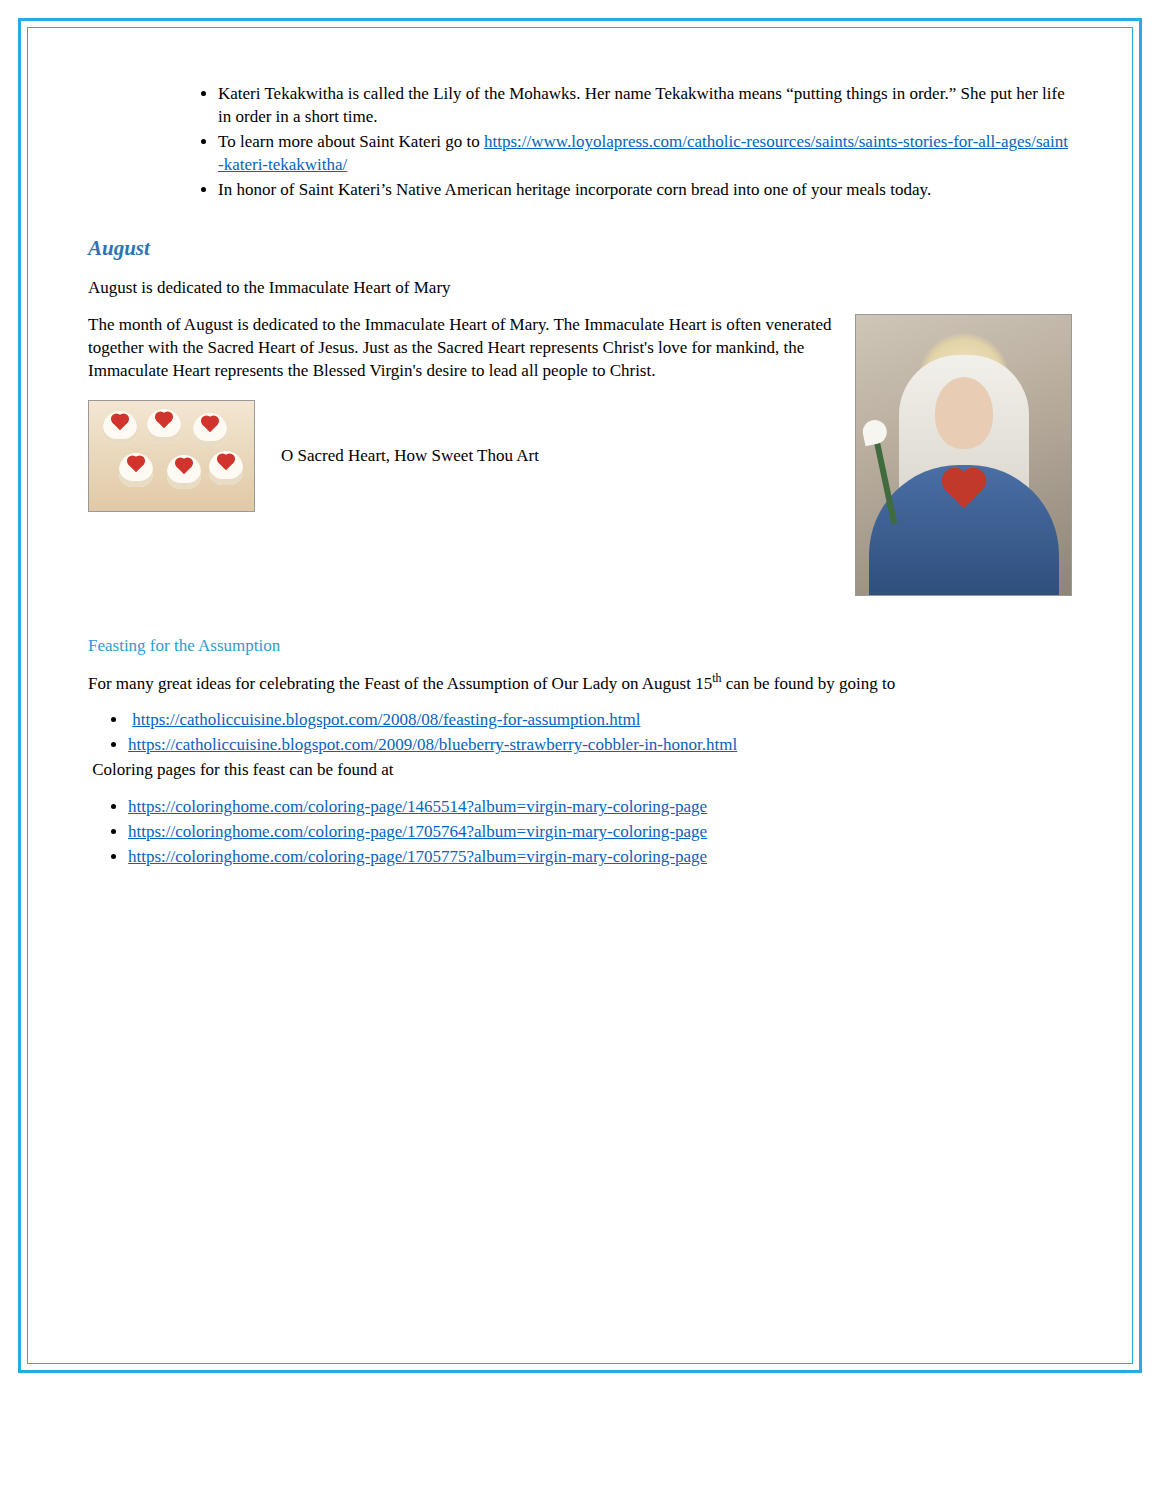Kateri Tekakwitha is called the Lily of the Mohawks. Her name Tekakwitha means “putting things in order.” She put her life in order in a short time.
To learn more about Saint Kateri go to https://www.loyolapress.com/catholic-resources/saints/saints-stories-for-all-ages/saint-kateri-tekakwitha/
In honor of Saint Kateri’s Native American heritage incorporate corn bread into one of your meals today.
August
August is dedicated to the Immaculate Heart of Mary
The month of August is dedicated to the Immaculate Heart of Mary. The Immaculate Heart is often venerated together with the Sacred Heart of Jesus. Just as the Sacred Heart represents Christ's love for mankind, the Immaculate Heart represents the Blessed Virgin's desire to lead all people to Christ.
O Sacred Heart, How Sweet Thou Art
Feasting for the Assumption
For many great ideas for celebrating the Feast of the Assumption of Our Lady on August 15th can be found by going to
https://catholiccuisine.blogspot.com/2008/08/feasting-for-assumption.html
https://catholiccuisine.blogspot.com/2009/08/blueberry-strawberry-cobbler-in-honor.html
Coloring pages for this feast can be found at
https://coloringhome.com/coloring-page/1465514?album=virgin-mary-coloring-page
https://coloringhome.com/coloring-page/1705764?album=virgin-mary-coloring-page
https://coloringhome.com/coloring-page/1705775?album=virgin-mary-coloring-page